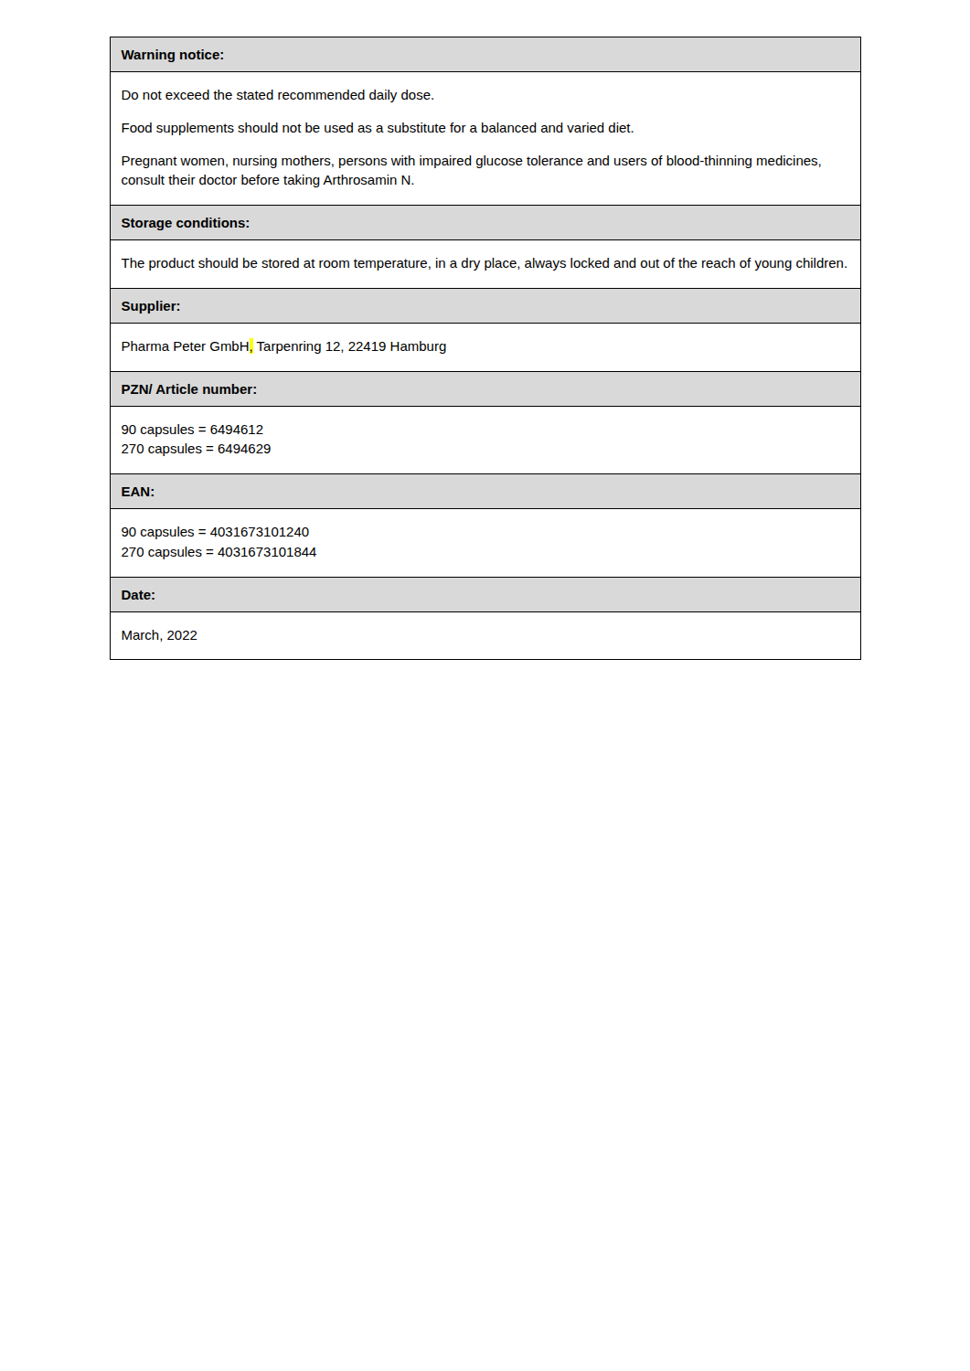Warning notice:
Do not exceed the stated recommended daily dose.
Food supplements should not be used as a substitute for a balanced and varied diet.
Pregnant women, nursing mothers, persons with impaired glucose tolerance and users of blood-thinning medicines, consult their doctor before taking Arthrosamin N.
Storage conditions:
The product should be stored at room temperature, in a dry place, always locked and out of the reach of young children.
Supplier:
Pharma Peter GmbH, Tarpenring 12, 22419 Hamburg
PZN/ Article number:
90 capsules = 6494612
270 capsules = 6494629
EAN:
90 capsules = 4031673101240
270 capsules = 4031673101844
Date:
March, 2022